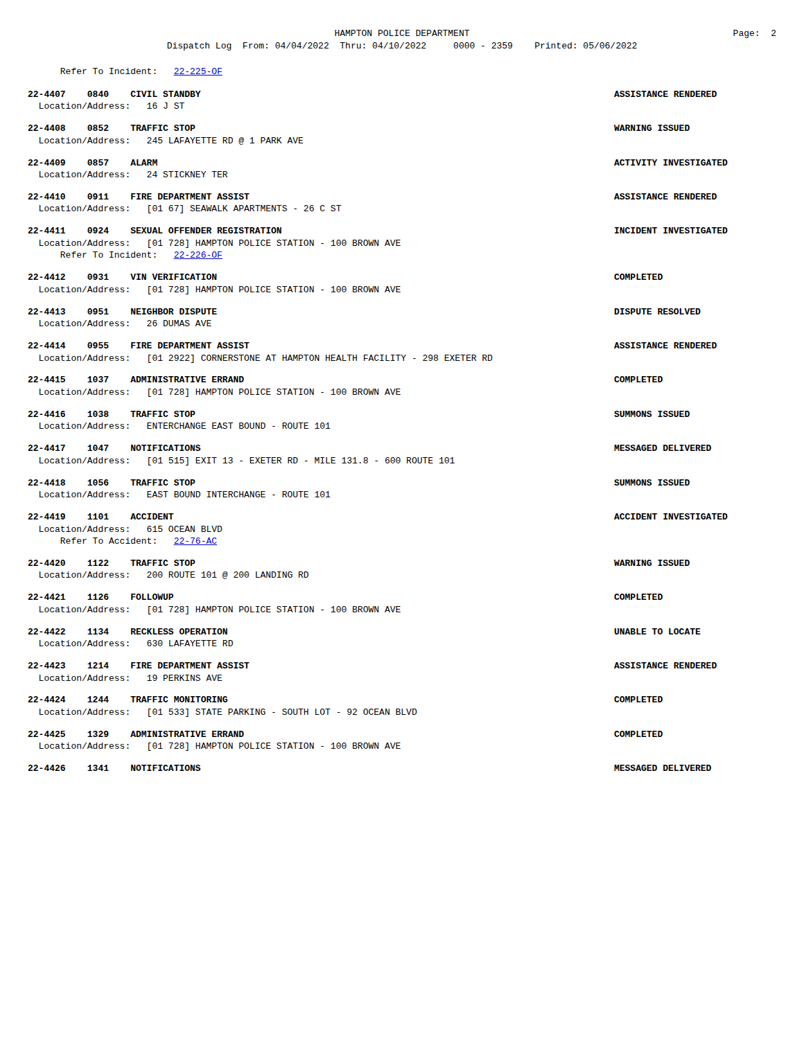Page: 2
HAMPTON POLICE DEPARTMENT
Dispatch Log From: 04/04/2022 Thru: 04/10/2022 0000 - 2359 Printed: 05/06/2022
Refer To Incident: 22-225-OF
22-4407 0840 CIVIL STANDBY ASSISTANCE RENDERED
Location/Address: 16 J ST
22-4408 0852 TRAFFIC STOP WARNING ISSUED
Location/Address: 245 LAFAYETTE RD @ 1 PARK AVE
22-4409 0857 ALARM ACTIVITY INVESTIGATED
Location/Address: 24 STICKNEY TER
22-4410 0911 FIRE DEPARTMENT ASSIST ASSISTANCE RENDERED
Location/Address: [01 67] SEAWALK APARTMENTS - 26 C ST
22-4411 0924 SEXUAL OFFENDER REGISTRATION INCIDENT INVESTIGATED
Location/Address: [01 728] HAMPTON POLICE STATION - 100 BROWN AVE
Refer To Incident: 22-226-OF
22-4412 0931 VIN VERIFICATION COMPLETED
Location/Address: [01 728] HAMPTON POLICE STATION - 100 BROWN AVE
22-4413 0951 NEIGHBOR DISPUTE DISPUTE RESOLVED
Location/Address: 26 DUMAS AVE
22-4414 0955 FIRE DEPARTMENT ASSIST ASSISTANCE RENDERED
Location/Address: [01 2922] CORNERSTONE AT HAMPTON HEALTH FACILITY - 298 EXETER RD
22-4415 1037 ADMINISTRATIVE ERRAND COMPLETED
Location/Address: [01 728] HAMPTON POLICE STATION - 100 BROWN AVE
22-4416 1038 TRAFFIC STOP SUMMONS ISSUED
Location/Address: ENTERCHANGE EAST BOUND - ROUTE 101
22-4417 1047 NOTIFICATIONS MESSAGED DELIVERED
Location/Address: [01 515] EXIT 13 - EXETER RD - MILE 131.8 - 600 ROUTE 101
22-4418 1056 TRAFFIC STOP SUMMONS ISSUED
Location/Address: EAST BOUND INTERCHANGE - ROUTE 101
22-4419 1101 ACCIDENT ACCIDENT INVESTIGATED
Location/Address: 615 OCEAN BLVD
Refer To Accident: 22-76-AC
22-4420 1122 TRAFFIC STOP WARNING ISSUED
Location/Address: 200 ROUTE 101 @ 200 LANDING RD
22-4421 1126 FOLLOWUP COMPLETED
Location/Address: [01 728] HAMPTON POLICE STATION - 100 BROWN AVE
22-4422 1134 RECKLESS OPERATION UNABLE TO LOCATE
Location/Address: 630 LAFAYETTE RD
22-4423 1214 FIRE DEPARTMENT ASSIST ASSISTANCE RENDERED
Location/Address: 19 PERKINS AVE
22-4424 1244 TRAFFIC MONITORING COMPLETED
Location/Address: [01 533] STATE PARKING - SOUTH LOT - 92 OCEAN BLVD
22-4425 1329 ADMINISTRATIVE ERRAND COMPLETED
Location/Address: [01 728] HAMPTON POLICE STATION - 100 BROWN AVE
22-4426 1341 NOTIFICATIONS MESSAGED DELIVERED